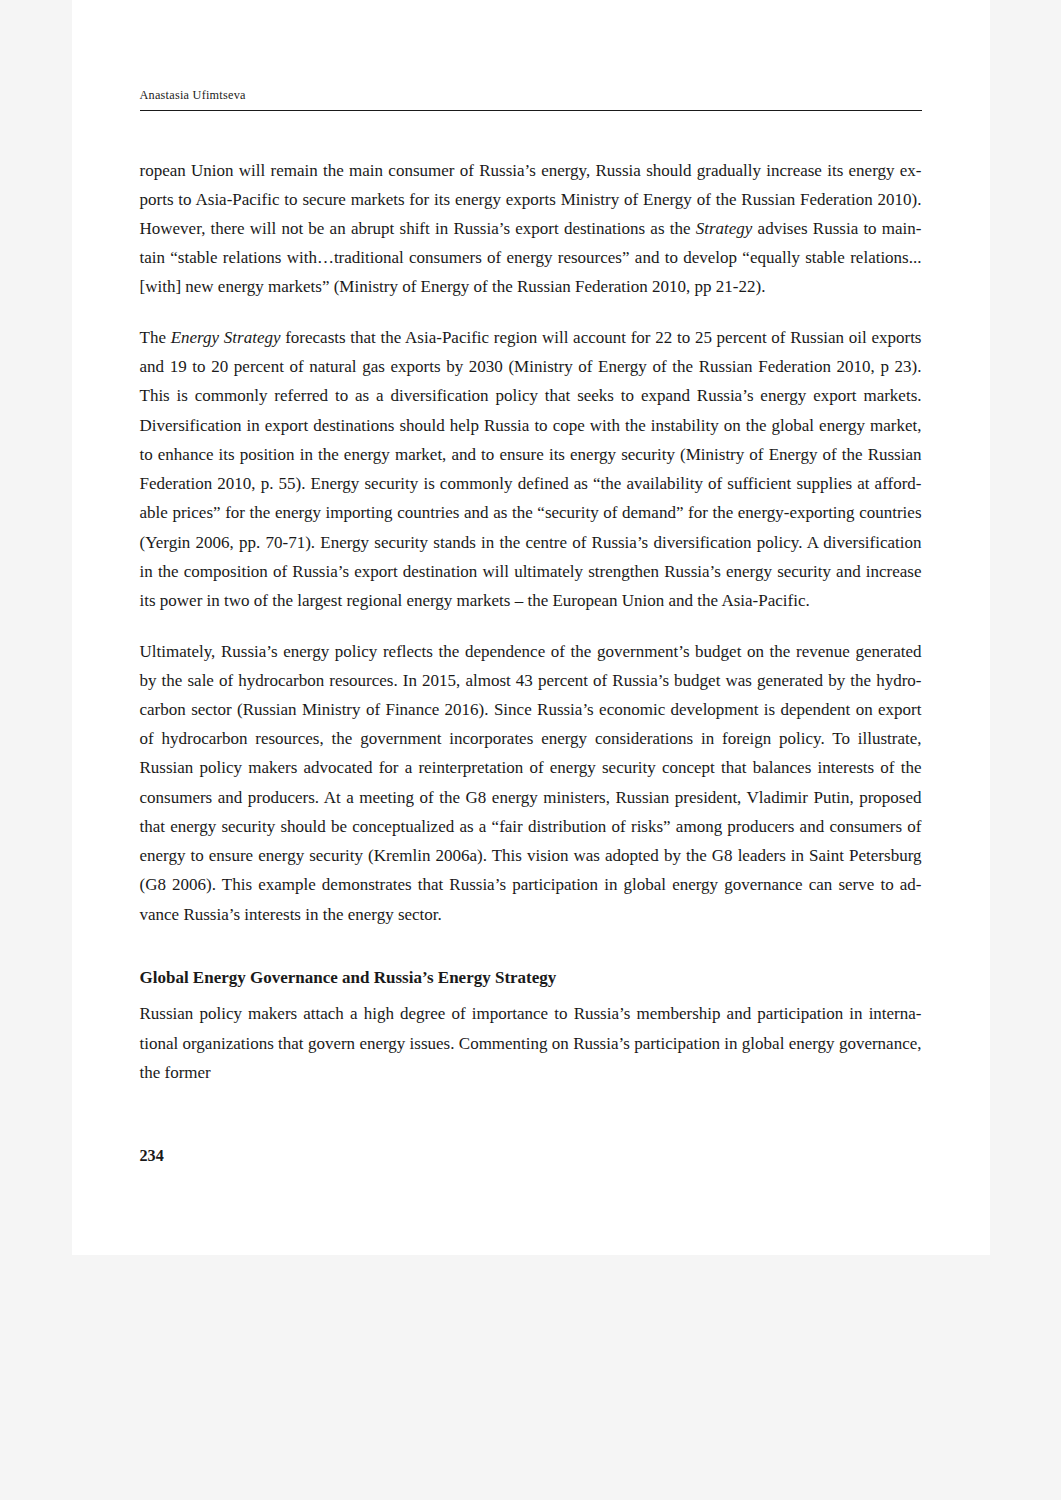Anastasia Ufimtseva
ropean Union will remain the main consumer of Russia’s energy, Russia should gradually increase its energy exports to Asia-Pacific to secure markets for its energy exports Ministry of Energy of the Russian Federation 2010). However, there will not be an abrupt shift in Russia’s export destinations as the Strategy advises Russia to maintain “stable relations with…traditional consumers of energy resources” and to develop “equally stable relations...[with] new energy markets” (Ministry of Energy of the Russian Federation 2010, pp 21-22).
The Energy Strategy forecasts that the Asia-Pacific region will account for 22 to 25 percent of Russian oil exports and 19 to 20 percent of natural gas exports by 2030 (Ministry of Energy of the Russian Federation 2010, p 23). This is commonly referred to as a diversification policy that seeks to expand Russia’s energy export markets. Diversification in export destinations should help Russia to cope with the instability on the global energy market, to enhance its position in the energy market, and to ensure its energy security (Ministry of Energy of the Russian Federation 2010, p. 55). Energy security is commonly defined as “the availability of sufficient supplies at affordable prices” for the energy importing countries and as the “security of demand” for the energy-exporting countries (Yergin 2006, pp. 70-71). Energy security stands in the centre of Russia’s diversification policy. A diversification in the composition of Russia’s export destination will ultimately strengthen Russia’s energy security and increase its power in two of the largest regional energy markets – the European Union and the Asia-Pacific.
Ultimately, Russia’s energy policy reflects the dependence of the government’s budget on the revenue generated by the sale of hydrocarbon resources. In 2015, almost 43 percent of Russia’s budget was generated by the hydrocarbon sector (Russian Ministry of Finance 2016). Since Russia’s economic development is dependent on export of hydrocarbon resources, the government incorporates energy considerations in foreign policy. To illustrate, Russian policy makers advocated for a reinterpretation of energy security concept that balances interests of the consumers and producers. At a meeting of the G8 energy ministers, Russian president, Vladimir Putin, proposed that energy security should be conceptualized as a “fair distribution of risks” among producers and consumers of energy to ensure energy security (Kremlin 2006a). This vision was adopted by the G8 leaders in Saint Petersburg (G8 2006). This example demonstrates that Russia’s participation in global energy governance can serve to advance Russia’s interests in the energy sector.
Global Energy Governance and Russia’s Energy Strategy
Russian policy makers attach a high degree of importance to Russia’s membership and participation in international organizations that govern energy issues. Commenting on Russia’s participation in global energy governance, the former
234